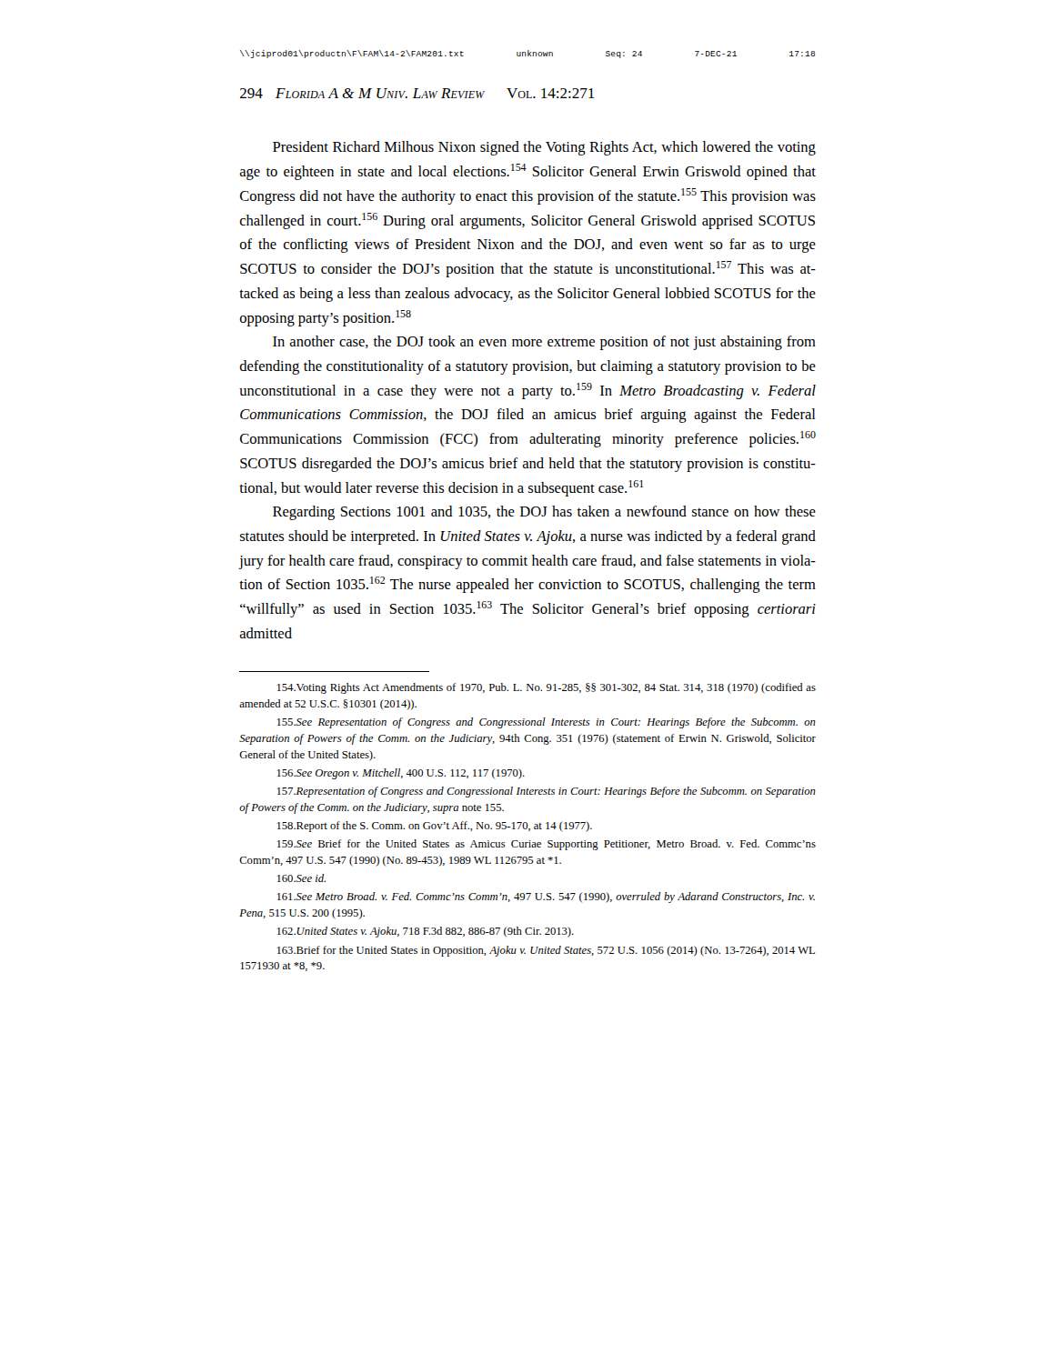\\jciprod01\productn\F\FAM\14-2\FAM201.txt unknown Seq: 24 7-DEC-21 17:18
294 Florida A & M Univ. Law Review Vol. 14:2:271
President Richard Milhous Nixon signed the Voting Rights Act, which lowered the voting age to eighteen in state and local elections.154 Solicitor General Erwin Griswold opined that Congress did not have the authority to enact this provision of the statute.155 This provision was challenged in court.156 During oral arguments, Solicitor General Griswold apprised SCOTUS of the conflicting views of President Nixon and the DOJ, and even went so far as to urge SCOTUS to consider the DOJ’s position that the statute is unconstitutional.157 This was attacked as being a less than zealous advocacy, as the Solicitor General lobbied SCOTUS for the opposing party’s position.158
In another case, the DOJ took an even more extreme position of not just abstaining from defending the constitutionality of a statutory provision, but claiming a statutory provision to be unconstitutional in a case they were not a party to.159 In Metro Broadcasting v. Federal Communications Commission, the DOJ filed an amicus brief arguing against the Federal Communications Commission (FCC) from adulterating minority preference policies.160 SCOTUS disregarded the DOJ’s amicus brief and held that the statutory provision is constitutional, but would later reverse this decision in a subsequent case.161
Regarding Sections 1001 and 1035, the DOJ has taken a newfound stance on how these statutes should be interpreted. In United States v. Ajoku, a nurse was indicted by a federal grand jury for health care fraud, conspiracy to commit health care fraud, and false statements in violation of Section 1035.162 The nurse appealed her conviction to SCOTUS, challenging the term “willfully” as used in Section 1035.163 The Solicitor General’s brief opposing certiorari admitted
154. Voting Rights Act Amendments of 1970, Pub. L. No. 91-285, §§ 301-302, 84 Stat. 314, 318 (1970) (codified as amended at 52 U.S.C. §10301 (2014)).
155. See Representation of Congress and Congressional Interests in Court: Hearings Before the Subcomm. on Separation of Powers of the Comm. on the Judiciary, 94th Cong. 351 (1976) (statement of Erwin N. Griswold, Solicitor General of the United States).
156. See Oregon v. Mitchell, 400 U.S. 112, 117 (1970).
157. Representation of Congress and Congressional Interests in Court: Hearings Before the Subcomm. on Separation of Powers of the Comm. on the Judiciary, supra note 155.
158. Report of the S. Comm. on Gov’t Aff., No. 95-170, at 14 (1977).
159. See Brief for the United States as Amicus Curiae Supporting Petitioner, Metro Broad. v. Fed. Commc’ns Comm’n, 497 U.S. 547 (1990) (No. 89-453), 1989 WL 1126795 at *1.
160. See id.
161. See Metro Broad. v. Fed. Commc’ns Comm’n, 497 U.S. 547 (1990), overruled by Adarand Constructors, Inc. v. Pena, 515 U.S. 200 (1995).
162. United States v. Ajoku, 718 F.3d 882, 886-87 (9th Cir. 2013).
163. Brief for the United States in Opposition, Ajoku v. United States, 572 U.S. 1056 (2014) (No. 13-7264), 2014 WL 1571930 at *8, *9.